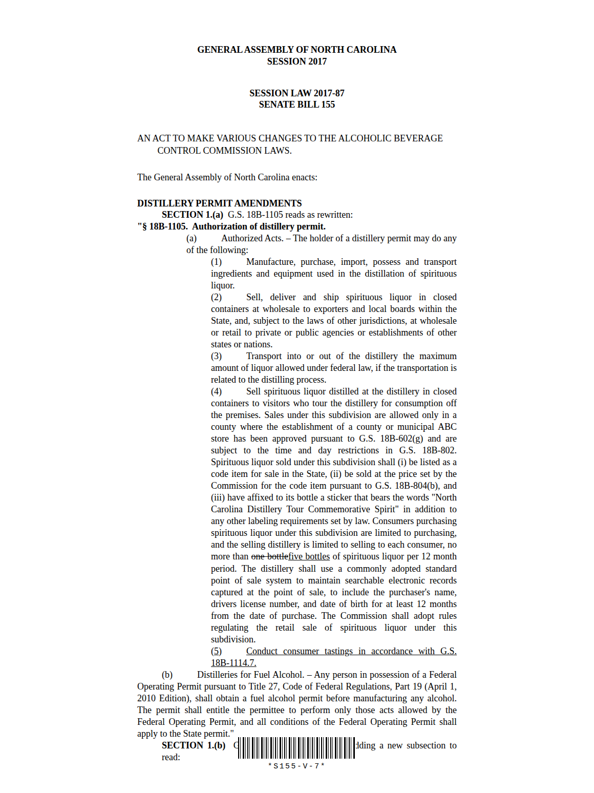GENERAL ASSEMBLY OF NORTH CAROLINA
SESSION 2017
SESSION LAW 2017-87
SENATE BILL 155
AN ACT TO MAKE VARIOUS CHANGES TO THE ALCOHOLIC BEVERAGE CONTROL COMMISSION LAWS.
The General Assembly of North Carolina enacts:
DISTILLERY PERMIT AMENDMENTS
SECTION 1.(a) G.S. 18B-1105 reads as rewritten:
"§ 18B-1105. Authorization of distillery permit.
(a) Authorized Acts. – The holder of a distillery permit may do any of the following:
(1) Manufacture, purchase, import, possess and transport ingredients and equipment used in the distillation of spirituous liquor.
(2) Sell, deliver and ship spirituous liquor in closed containers at wholesale to exporters and local boards within the State, and, subject to the laws of other jurisdictions, at wholesale or retail to private or public agencies or establishments of other states or nations.
(3) Transport into or out of the distillery the maximum amount of liquor allowed under federal law, if the transportation is related to the distilling process.
(4) Sell spirituous liquor distilled at the distillery in closed containers to visitors who tour the distillery for consumption off the premises. Sales under this subdivision are allowed only in a county where the establishment of a county or municipal ABC store has been approved pursuant to G.S. 18B-602(g) and are subject to the time and day restrictions in G.S. 18B-802. Spirituous liquor sold under this subdivision shall (i) be listed as a code item for sale in the State, (ii) be sold at the price set by the Commission for the code item pursuant to G.S. 18B-804(b), and (iii) have affixed to its bottle a sticker that bears the words "North Carolina Distillery Tour Commemorative Spirit" in addition to any other labeling requirements set by law. Consumers purchasing spirituous liquor under this subdivision are limited to purchasing, and the selling distillery is limited to selling to each consumer, no more than one bottle five bottles of spirituous liquor per 12 month period. The distillery shall use a commonly adopted standard point of sale system to maintain searchable electronic records captured at the point of sale, to include the purchaser's name, drivers license number, and date of birth for at least 12 months from the date of purchase. The Commission shall adopt rules regulating the retail sale of spirituous liquor under this subdivision.
(5) Conduct consumer tastings in accordance with G.S. 18B-1114.7.
(b) Distilleries for Fuel Alcohol. – Any person in possession of a Federal Operating Permit pursuant to Title 27, Code of Federal Regulations, Part 19 (April 1, 2010 Edition), shall obtain a fuel alcohol permit before manufacturing any alcohol. The permit shall entitle the permittee to perform only those acts allowed by the Federal Operating Permit, and all conditions of the Federal Operating Permit shall apply to the State permit."
SECTION 1.(b) G.S. 18B-804 is amended by adding a new subsection to read:
*S155-V-7*